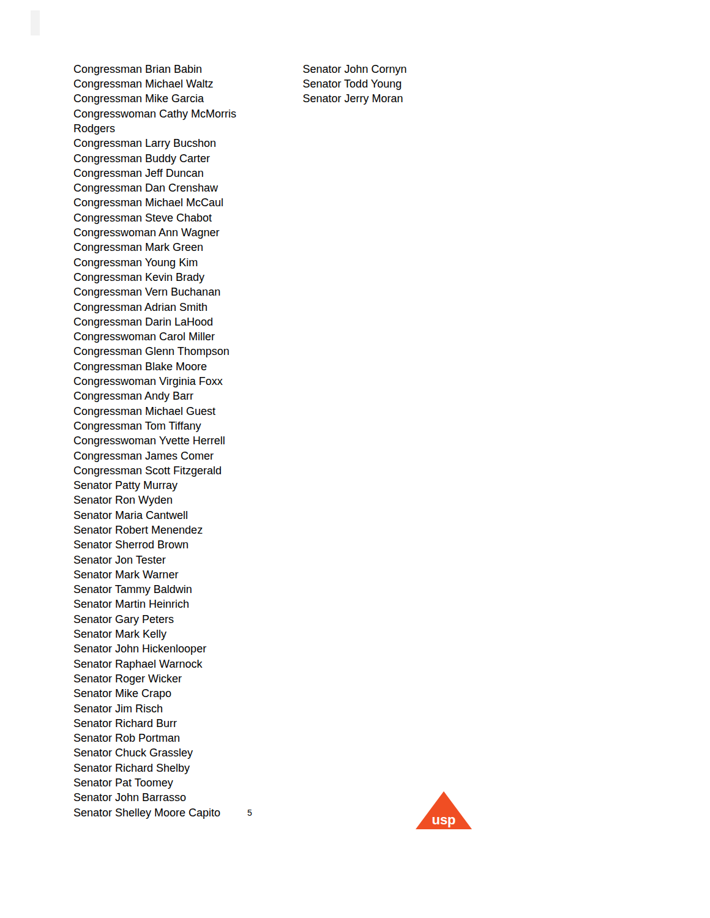Congressman Brian Babin
Congressman Michael Waltz
Congressman Mike Garcia
Congresswoman Cathy McMorris Rodgers
Congressman Larry Bucshon
Congressman Buddy Carter
Congressman Jeff Duncan
Congressman Dan Crenshaw
Congressman Michael McCaul
Congressman Steve Chabot
Congresswoman Ann Wagner
Congressman Mark Green
Congressman Young Kim
Congressman Kevin Brady
Congressman Vern Buchanan
Congressman Adrian Smith
Congressman Darin LaHood
Congresswoman Carol Miller
Congressman Glenn Thompson
Congressman Blake Moore
Congresswoman Virginia Foxx
Congressman Andy Barr
Congressman Michael Guest
Congressman Tom Tiffany
Congresswoman Yvette Herrell
Congressman James Comer
Congressman Scott Fitzgerald
Senator Patty Murray
Senator Ron Wyden
Senator Maria Cantwell
Senator Robert Menendez
Senator Sherrod Brown
Senator Jon Tester
Senator Mark Warner
Senator Tammy Baldwin
Senator Martin Heinrich
Senator Gary Peters
Senator Mark Kelly
Senator John Hickenlooper
Senator Raphael Warnock
Senator Roger Wicker
Senator Mike Crapo
Senator Jim Risch
Senator Richard Burr
Senator Rob Portman
Senator Chuck Grassley
Senator Richard Shelby
Senator Pat Toomey
Senator John Barrasso
Senator Shelley Moore Capito
Senator John Cornyn
Senator Todd Young
Senator Jerry Moran
5
usp ®